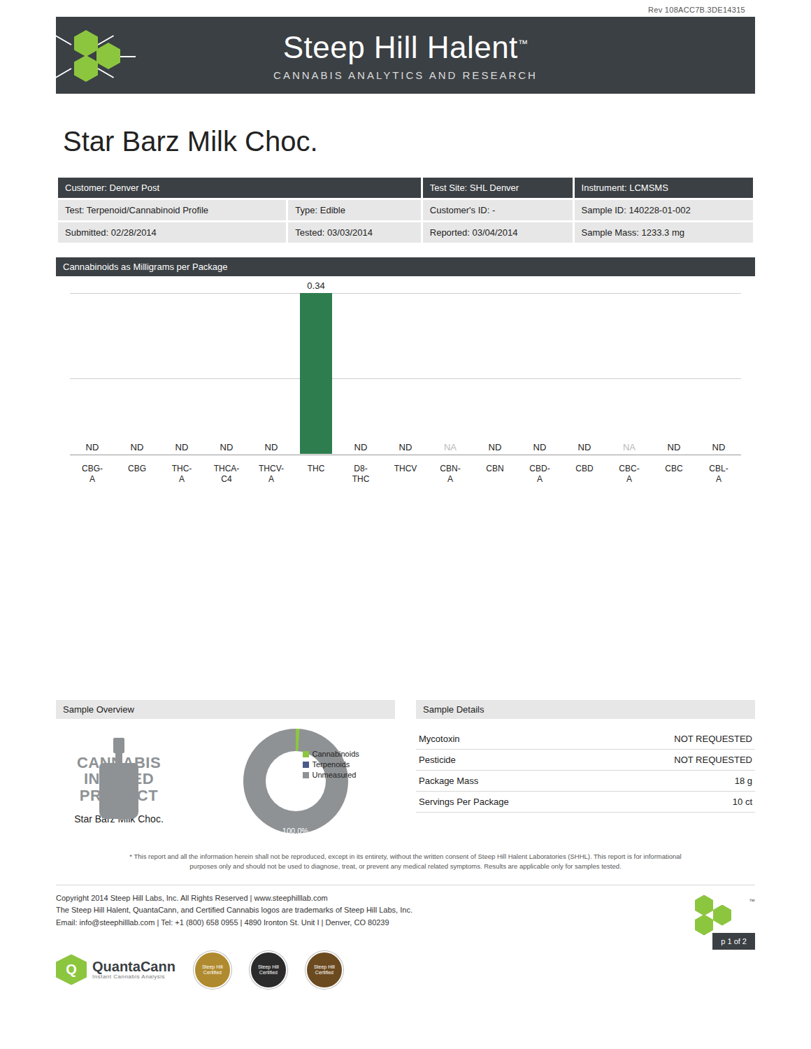Rev 108ACC7B.3DE14315
Steep Hill Halent™
CANNABIS ANALYTICS AND RESEARCH
Star Barz Milk Choc.
| Customer: Denver Post | Test Site: SHL Denver | Instrument: LCMSMS |
| Test: Terpenoid/Cannabinoid Profile | Type: Edible | Customer's ID: - | Sample ID: 140228-01-002 |
| Submitted: 02/28/2014 | Tested: 03/03/2014 | Reported: 03/04/2014 | Sample Mass: 1233.3 mg |
Cannabinoids as Milligrams per Package
ND
ND
ND
ND
ND
0.34
ND
ND
NA
ND
ND
ND
NA
ND
ND
CBG-
A
CBG
THC-
A
THCA-
C4
THCV-
A
THC
D8-
THC
THCV
CBN-
A
CBN
CBD-
A
CBD
CBC-
A
CBC
CBL-
A
Sample Overview
CANNABIS INFUSED PRODUCT
Star Barz Milk Choc.
100.0%
Cannabinoids
Terpenoids
Unmeasured
Sample Details
| Mycotoxin | NOT REQUESTED |
| Pesticide | NOT REQUESTED |
| Package Mass | 18 g |
| Servings Per Package | 10 ct |
* This report and all the information herein shall not be reproduced, except in its entirety, without the written consent of Steep Hill Halent Laboratories (SHHL). This report is for informational
purposes only and should not be used to diagnose, treat, or prevent any medical related symptoms. Results are applicable only for samples tested.
p 1 of 2
Copyright 2014 Steep Hill Labs, Inc. All Rights Reserved | www.steephilllab.com
The Steep Hill Halent, QuantaCann, and Certified Cannabis logos are trademarks of Steep Hill Labs, Inc.
Email: info@steephilllab.com | Tel: +1 (800) 658 0955 | 4890 Ironton St. Unit I | Denver, CO 80239
™
Q
QuantaCann
Instant Cannabis Analysis
Steep Hill
Certified
Steep Hill
Certified
Steep Hill
Certified